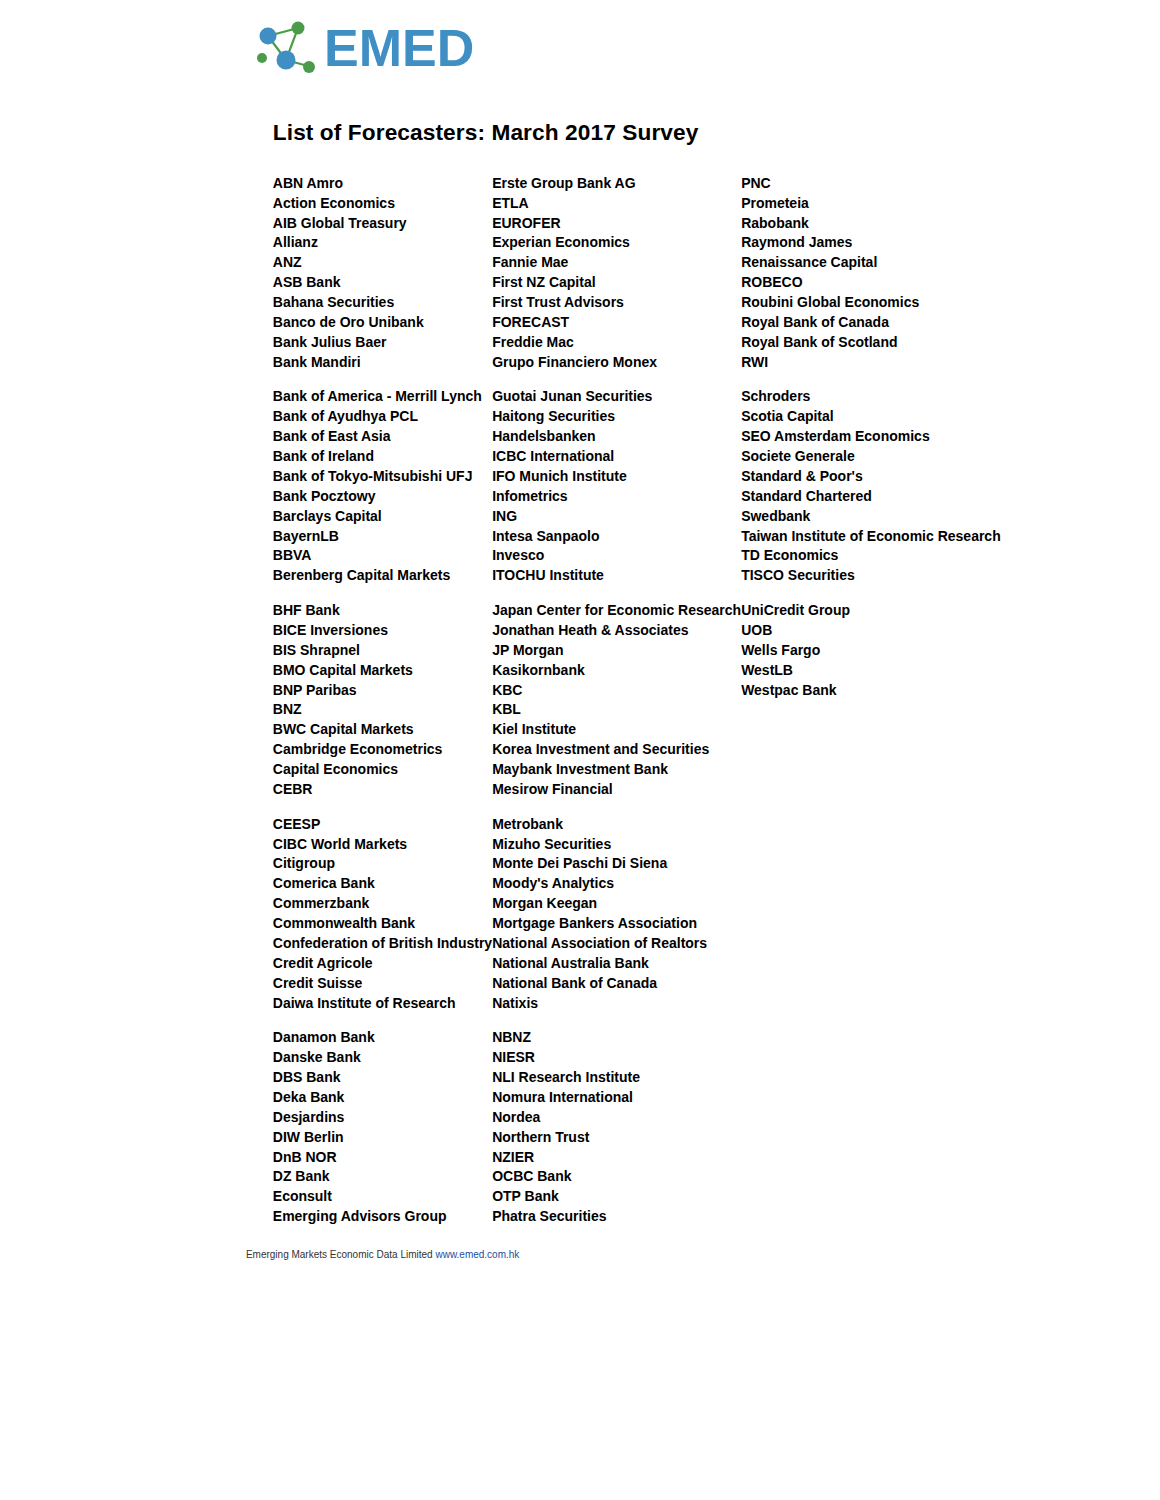EMED
List of Forecasters: March 2017 Survey
| ABN Amro Action Economics AIB Global Treasury Allianz ANZ ASB Bank Bahana Securities Banco de Oro Unibank Bank Julius Baer Bank Mandiri Bank of America - Merrill Lynch Bank of Ayudhya PCL Bank of East Asia Bank of Ireland Bank of Tokyo-Mitsubishi UFJ Bank Pocztowy Barclays Capital BayernLB BBVA Berenberg Capital Markets BHF Bank BICE Inversiones BIS Shrapnel BMO Capital Markets BNP Paribas BNZ BWC Capital Markets Cambridge Econometrics Capital Economics CEBR CEESP CIBC World Markets Citigroup Comerica Bank Commerzbank Commonwealth Bank Confederation of British Industry Credit Agricole Credit Suisse Daiwa Institute of Research Danamon Bank Danske Bank DBS Bank Deka Bank Desjardins DIW Berlin DnB NOR DZ Bank Econsult Emerging Advisors Group | Erste Group Bank AG ETLA EUROFER Experian Economics Fannie Mae First NZ Capital First Trust Advisors FORECAST Freddie Mac Grupo Financiero Monex Guotai Junan Securities Haitong Securities Handelsbanken ICBC International IFO Munich Institute Infometrics ING Intesa Sanpaolo Invesco ITOCHU Institute Japan Center for Economic Research Jonathan Heath & Associates JP Morgan Kasikornbank KBC KBL Kiel Institute Korea Investment and Securities Maybank Investment Bank Mesirow Financial Metrobank Mizuho Securities Monte Dei Paschi Di Siena Moody's Analytics Morgan Keegan Mortgage Bankers Association National Association of Realtors National Australia Bank National Bank of Canada Natixis NBNZ NIESR NLI Research Institute Nomura International Nordea Northern Trust NZIER OCBC Bank OTP Bank Phatra Securities | PNC Prometeia Rabobank Raymond James Renaissance Capital ROBECO Roubini Global Economics Royal Bank of Canada Royal Bank of Scotland RWI Schroders Scotia Capital SEO Amsterdam Economics Societe Generale Standard & Poor's Standard Chartered Swedbank Taiwan Institute of Economic Research TD Economics TISCO Securities UniCredit Group UOB Wells Fargo WestLB Westpac Bank |
Emerging Markets Economic Data Limited www.emed.com.hk